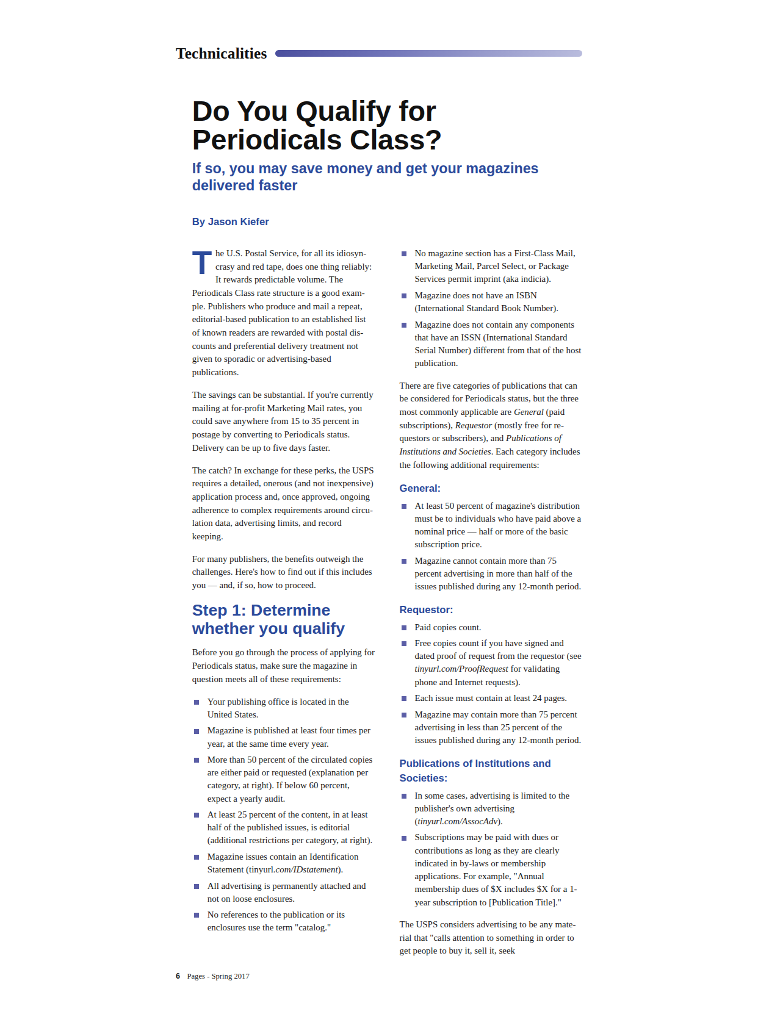Technicalities
Do You Qualify for Periodicals Class?
If so, you may save money and get your magazines delivered faster
By Jason Kiefer
The U.S. Postal Service, for all its idiosyncrasy and red tape, does one thing reliably: It rewards predictable volume. The Periodicals Class rate structure is a good example. Publishers who produce and mail a repeat, editorial-based publication to an established list of known readers are rewarded with postal discounts and preferential delivery treatment not given to sporadic or advertising-based publications.
The savings can be substantial. If you're currently mailing at for-profit Marketing Mail rates, you could save anywhere from 15 to 35 percent in postage by converting to Periodicals status. Delivery can be up to five days faster.
The catch? In exchange for these perks, the USPS requires a detailed, onerous (and not inexpensive) application process and, once approved, ongoing adherence to complex requirements around circulation data, advertising limits, and record keeping.
For many publishers, the benefits outweigh the challenges. Here's how to find out if this includes you — and, if so, how to proceed.
Step 1: Determine whether you qualify
Before you go through the process of applying for Periodicals status, make sure the magazine in question meets all of these requirements:
Your publishing office is located in the United States.
Magazine is published at least four times per year, at the same time every year.
More than 50 percent of the circulated copies are either paid or requested (explanation per category, at right). If below 60 percent, expect a yearly audit.
At least 25 percent of the content, in at least half of the published issues, is editorial (additional restrictions per category, at right).
Magazine issues contain an Identification Statement (tinyurl.com/IDstatement).
All advertising is permanently attached and not on loose enclosures.
No references to the publication or its enclosures use the term "catalog."
No magazine section has a First-Class Mail, Marketing Mail, Parcel Select, or Package Services permit imprint (aka indicia).
Magazine does not have an ISBN (International Standard Book Number).
Magazine does not contain any components that have an ISSN (International Standard Serial Number) different from that of the host publication.
There are five categories of publications that can be considered for Periodicals status, but the three most commonly applicable are General (paid subscriptions), Requestor (mostly free for requestors or subscribers), and Publications of Institutions and Societies. Each category includes the following additional requirements:
General:
At least 50 percent of magazine's distribution must be to individuals who have paid above a nominal price — half or more of the basic subscription price.
Magazine cannot contain more than 75 percent advertising in more than half of the issues published during any 12-month period.
Requestor:
Paid copies count.
Free copies count if you have signed and dated proof of request from the requestor (see tinyurl.com/ProofRequest for validating phone and Internet requests).
Each issue must contain at least 24 pages.
Magazine may contain more than 75 percent advertising in less than 25 percent of the issues published during any 12-month period.
Publications of Institutions and Societies:
In some cases, advertising is limited to the publisher's own advertising (tinyurl.com/AssocAdv).
Subscriptions may be paid with dues or contributions as long as they are clearly indicated in by-laws or membership applications. For example, "Annual membership dues of $X includes $X for a 1-year subscription to [Publication Title]."
The USPS considers advertising to be any material that "calls attention to something in order to get people to buy it, sell it, seek
6 Pages - Spring 2017